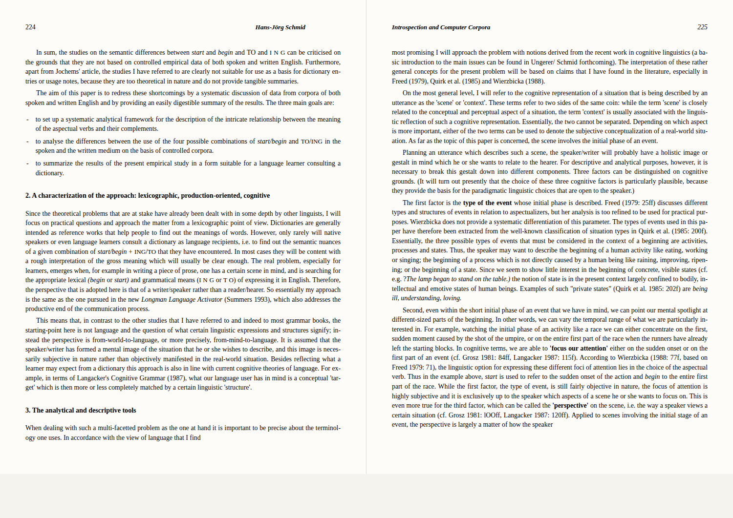224 Hans-Jörg Schmid
In sum, the studies on the semantic differences between start and begin and TO and I N G can be criticised on the grounds that they are not based on controlled empirical data of both spoken and written English. Furthermore, apart from Jochems' article, the studies I have referred to are clearly not suitable for use as a basis for dictionary entries or usage notes, because they are too theoretical in nature and do not provide tangible summaries.
The aim of this paper is to redress these shortcomings by a systematic discussion of data from corpora of both spoken and written English and by providing an easily digestible summary of the results. The three main goals are:
to set up a systematic analytical framework for the description of the intricate relationship between the meaning of the aspectual verbs and their complements.
to analyse the differences between the use of the four possible combinations of start/begin and TO/ING in the spoken and the written medium on the basis of controlled corpora.
to summarize the results of the present empirical study in a form suitable for a language learner consulting a dictionary.
2. A characterization of the approach: lexicographic, production-oriented, cognitive
Since the theoretical problems that are at stake have already been dealt with in some depth by other linguists, I will focus on practical questions and approach the matter from a lexicographic point of view. Dictionaries are generally intended as reference works that help people to find out the meanings of words. However, only rarely will native speakers or even language learners consult a dictionary as language recipients, i.e. to find out the semantic nuances of a given combination of start/begin + ING/TO that they have encountered. In most cases they will be content with a rough interpretation of the gross meaning which will usually be clear enough. The real problem, especially for learners, emerges when, for example in writing a piece of prose, one has a certain scene in mind, and is searching for the appropriate lexical (begin or start) and grammatical means (I N G or T O) of expressing it in English. Therefore, the perspective that is adopted here is that of a writer/speaker rather than a reader/hearer. So essentially my approach is the same as the one pursued in the new Longman Language Activator (Summers 1993), which also addresses the productive end of the communication process.
This means that, in contrast to the other studies that I have referred to and indeed to most grammar books, the starting-point here is not language and the question of what certain linguistic expressions and structures signify; instead the perspective is from-world-to-language, or more precisely, from-mind-to-language. It is assumed that the speaker/writer has formed a mental image of the situation that he or she wishes to describe, and this image is necessarily subjective in nature rather than objectively manifested in the real-world situation. Besides reflecting what a learner may expect from a dictionary this approach is also in line with current cognitive theories of language. For example, in terms of Langacker's Cognitive Grammar (1987), what our language user has in mind is a conceptual 'target' which is then more or less completely matched by a certain linguistic 'structure'.
3. The analytical and descriptive tools
When dealing with such a multi-facetted problem as the one at hand it is important to be precise about the terminology one uses. In accordance with the view of language that I find
Introspection and Computer Corpora 225
most promising I will approach the problem with notions derived from the recent work in cognitive linguistics (a basic introduction to the main issues can be found in Ungerer/ Schmid forthcoming). The interpretation of these rather general concepts for the present problem will be based on claims that I have found in the literature, especially in Freed (1979), Quirk et al. (1985) and Wierzbicka (1988).
On the most general level, I will refer to the cognitive representation of a situation that is being described by an utterance as the 'scene' or 'context'. These terms refer to two sides of the same coin: while the term 'scene' is closely related to the conceptual and perceptual aspect of a situation, the term 'context' is usually associated with the linguistic reflection of such a cognitive representation. Essentially, the two cannot be separated. Depending on which aspect is more important, either of the two terms can be used to denote the subjective conceptualization of a real-world situation. As far as the topic of this paper is concerned, the scene involves the initial phase of an event.
Planning an utterance which describes such a scene, the speaker/writer will probably have a holistic image or gestalt in mind which he or she wants to relate to the hearer. For descriptive and analytical purposes, however, it is necessary to break this gestalt down into different components. Three factors can be distinguished on cognitive grounds. (It will turn out presently that the choice of these three cognitive factors is particularly plausible, because they provide the basis for the paradigmatic linguistic choices that are open to the speaker.)
The first factor is the type of the event whose initial phase is described. Freed (1979: 25ff) discusses different types and structures of events in relation to aspectualizers, but her analysis is too refined to be used for practical purposes. Wierzbicka does not provide a systematic differentiation of this parameter. The types of events used in this paper have therefore been extracted from the well-known classification of situation types in Quirk et al. (1985: 200f). Essentially, the three possible types of events that must be considered in the context of a beginning are activities, processes and states. Thus, the speaker may want to describe the beginning of a human activity like eating, working or singing; the beginning of a process which is not directly caused by a human being like raining, improving, ripening; or the beginning of a state. Since we seem to show little interest in the beginning of concrete, visible states (cf. e.g. ?The lamp began to stand on the table.) the notion of state is in the present context largely confined to bodily, intellectual and emotive states of human beings. Examples of such "private states" (Quirk et al. 1985: 202f) are being ill, understanding, loving.
Second, even within the short initial phase of an event that we have in mind, we can point our mental spotlight at different-sized parts of the beginning. In other words, we can vary the temporal range of what we are particularly interested in. For example, watching the initial phase of an activity like a race we can either concentrate on the first, sudden moment caused by the shot of the umpire, or on the entire first part of the race when the runners have already left the starting blocks. In cognitive terms, we are able to 'focus our attention' either on the sudden onset or on the first part of an event (cf. Grosz 1981: 84ff, Langacker 1987: 115f). According to Wierzbicka (1988: 77f, based on Freed 1979: 71), the linguistic option for expressing these different foci of attention lies in the choice of the aspectual verb. Thus in the example above, start is used to refer to the sudden onset of the action and begin to the entire first part of the race. While the first factor, the type of event, is still fairly objective in nature, the focus of attention is highly subjective and it is exclusively up to the speaker which aspects of a scene he or she wants to focus on. This is even more true for the third factor, which can be called the 'perspective' on the scene, i.e. the way a speaker views a certain situation (cf. Grosz 1981: lOOff, Langacker 1987: 120ff). Applied to scenes involving the initial stage of an event, the perspective is largely a matter of how the speaker